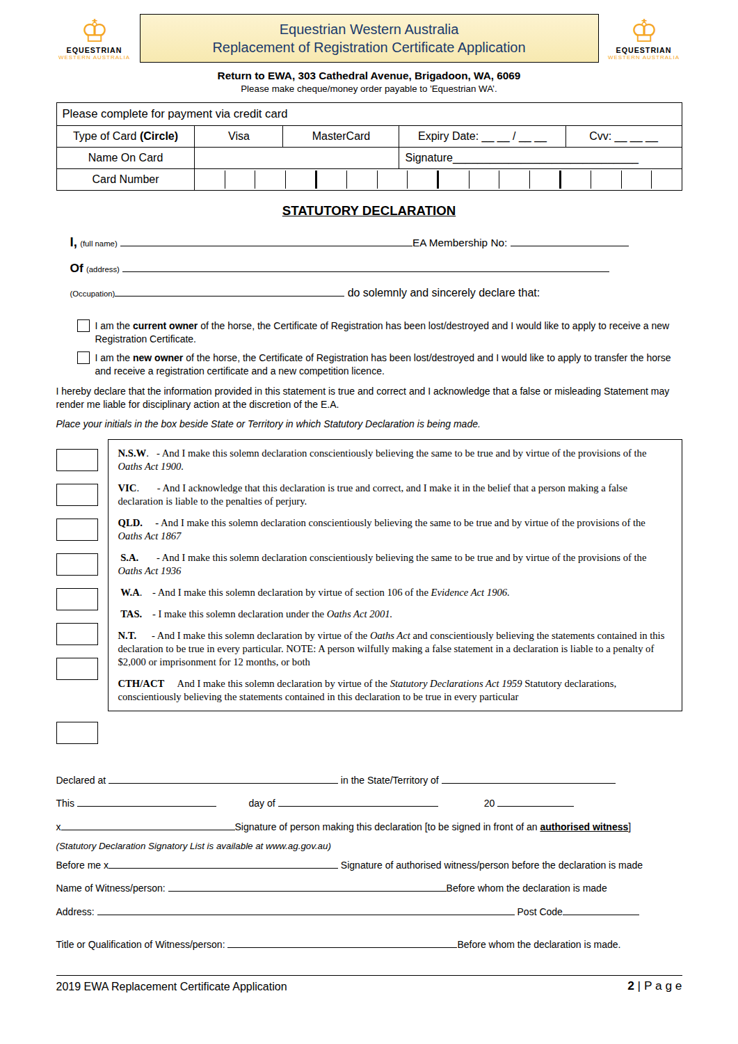♔
EQUESTRIAN
WESTERN AUSTRALIA
Equestrian Western Australia
Replacement of Registration Certificate Application
♔
EQUESTRIAN
WESTERN AUSTRALIA
Return to EWA, 303 Cathedral Avenue, Brigadoon, WA, 6069
Please make cheque/money order payable to 'Equestrian WA’.
| Please complete for payment via credit card |
| Type of Card (Circle) | Visa | MasterCard | Expiry Date: __ __ / __ __ | Cvv: __ __ __ |
| Name On Card | | Signature______________________________ |
| Card Number | |
STATUTORY DECLARATION
I, (full name) EA Membership No:
Of (address)
(Occupation) do solemnly and sincerely declare that:
I am the current owner of the horse, the Certificate of Registration has been lost/destroyed and I would like to apply to receive a new Registration Certificate.
I am the new owner of the horse, the Certificate of Registration has been lost/destroyed and I would like to apply to transfer the horse and receive a registration certificate and a new competition licence.
I hereby declare that the information provided in this statement is true and correct and I acknowledge that a false or misleading Statement may render me liable for disciplinary action at the discretion of the E.A.
Place your initials in the box beside State or Territory in which Statutory Declaration is being made.
N.S.W. - And I make this solemn declaration conscientiously believing the same to be true and by virtue of the provisions of the Oaths Act 1900.
VIC. - And I acknowledge that this declaration is true and correct, and I make it in the belief that a person making a false declaration is liable to the penalties of perjury.
QLD. - And I make this solemn declaration conscientiously believing the same to be true and by virtue of the provisions of the Oaths Act 1867
S.A. - And I make this solemn declaration conscientiously believing the same to be true and by virtue of the provisions of the Oaths Act 1936
W.A. - And I make this solemn declaration by virtue of section 106 of the Evidence Act 1906.
TAS. - I make this solemn declaration under the Oaths Act 2001.
N.T. - And I make this solemn declaration by virtue of the Oaths Act and conscientiously believing the statements contained in this declaration to be true in every particular. NOTE: A person wilfully making a false statement in a declaration is liable to a penalty of $2,000 or imprisonment for 12 months, or both
CTH/ACT And I make this solemn declaration by virtue of the Statutory Declarations Act 1959 Statutory declarations, conscientiously believing the statements contained in this declaration to be true in every particular
Declared at in the State/Territory of
This day of 20
x Signature of person making this declaration [to be signed in front of an authorised witness]
(Statutory Declaration Signatory List is available at www.ag.gov.au)
Before me x Signature of authorised witness/person before the declaration is made
Name of Witness/person: Before whom the declaration is made
Address: Post Code
Title or Qualification of Witness/person: Before whom the declaration is made.
2019 EWA Replacement Certificate Application
2 | P a g e